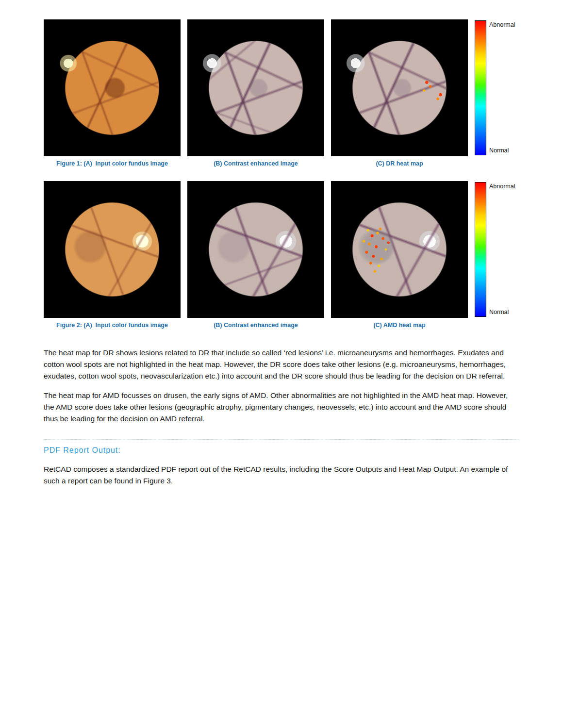Abnormal
Normal
Figure 1: (A) Input color fundus image (B) Contrast enhanced image (C) DR heat map
Abnormal
Normal
Figure 2: (A) Input color fundus image (B) Contrast enhanced image (C) AMD heat map
The heat map for DR shows lesions related to DR that include so called ‘red lesions’ i.e. microaneurysms and hemorrhages. Exudates and cotton wool spots are not highlighted in the heat map. However, the DR score does take other lesions (e.g. microaneurysms, hemorrhages, exudates, cotton wool spots, neovascularization etc.) into account and the DR score should thus be leading for the decision on DR referral.
The heat map for AMD focusses on drusen, the early signs of AMD. Other abnormalities are not highlighted in the AMD heat map. However, the AMD score does take other lesions (geographic atrophy, pigmentary changes, neovessels, etc.) into account and the AMD score should thus be leading for the decision on AMD referral.
PDF Report Output:
RetCAD composes a standardized PDF report out of the RetCAD results, including the Score Outputs and Heat Map Output. An example of such a report can be found in Figure 3.